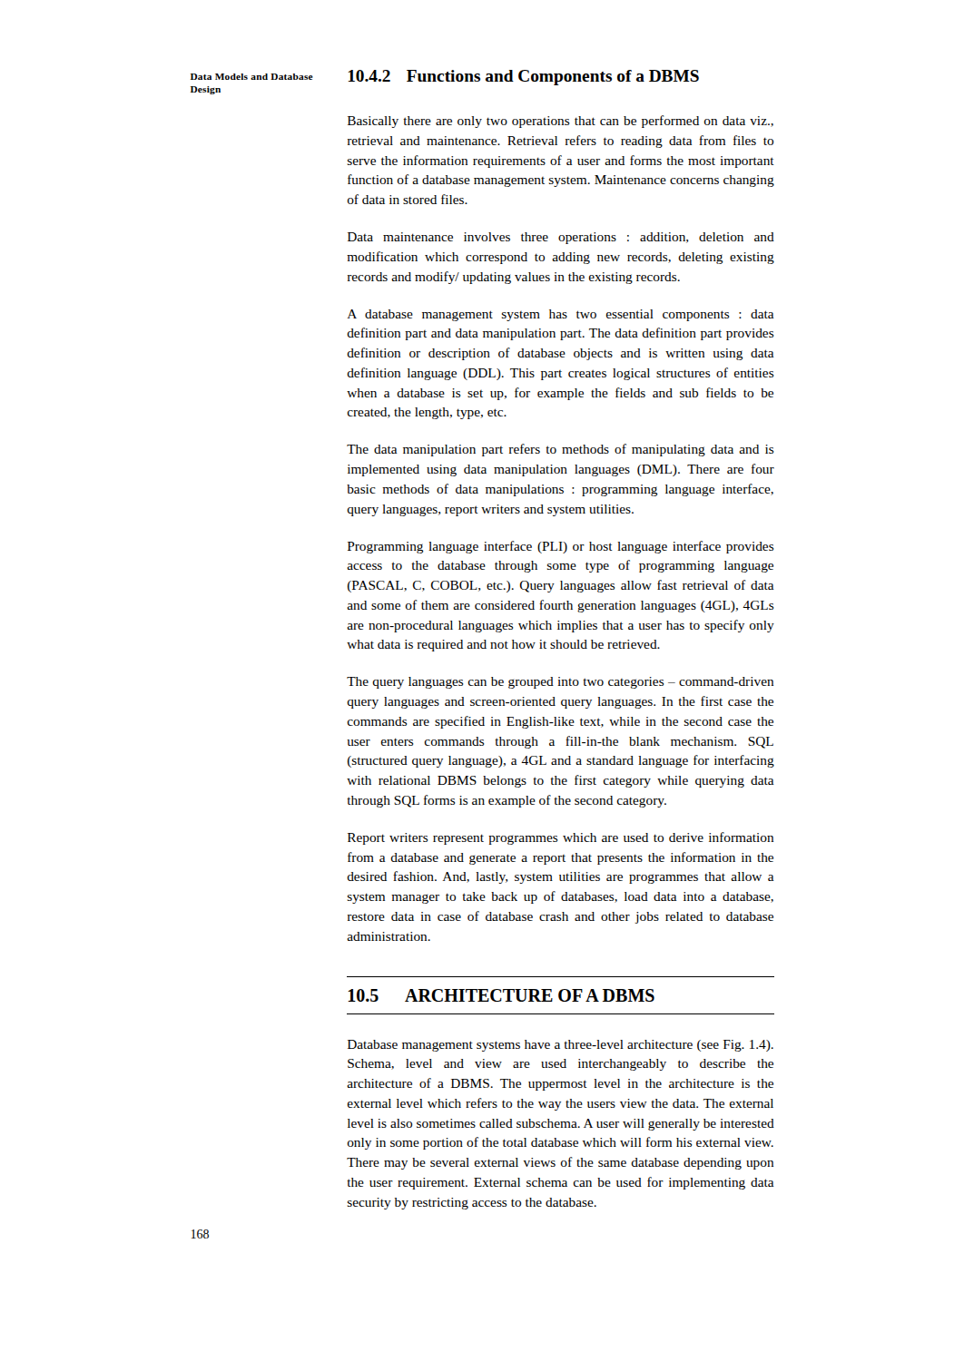Data Models and Database
Design
10.4.2 Functions and Components of a DBMS
Basically there are only two operations that can be performed on data viz., retrieval and maintenance. Retrieval refers to reading data from files to serve the information requirements of a user and forms the most important function of a database management system. Maintenance concerns changing of data in stored files.
Data maintenance involves three operations : addition, deletion and modification which correspond to adding new records, deleting existing records and modify/ updating values in the existing records.
A database management system has two essential components : data definition part and data manipulation part. The data definition part provides definition or description of database objects and is written using data definition language (DDL). This part creates logical structures of entities when a database is set up, for example the fields and sub fields to be created, the length, type, etc.
The data manipulation part refers to methods of manipulating data and is implemented using data manipulation languages (DML). There are four basic methods of data manipulations : programming language interface, query languages, report writers and system utilities.
Programming language interface (PLI) or host language interface provides access to the database through some type of programming language (PASCAL, C, COBOL, etc.). Query languages allow fast retrieval of data and some of them are considered fourth generation languages (4GL), 4GLs are non-procedural languages which implies that a user has to specify only what data is required and not how it should be retrieved.
The query languages can be grouped into two categories – command-driven query languages and screen-oriented query languages. In the first case the commands are specified in English-like text, while in the second case the user enters commands through a fill-in-the blank mechanism. SQL (structured query language), a 4GL and a standard language for interfacing with relational DBMS belongs to the first category while querying data through SQL forms is an example of the second category.
Report writers represent programmes which are used to derive information from a database and generate a report that presents the information in the desired fashion. And, lastly, system utilities are programmes that allow a system manager to take back up of databases, load data into a database, restore data in case of database crash and other jobs related to database administration.
10.5 ARCHITECTURE OF A DBMS
Database management systems have a three-level architecture (see Fig. 1.4). Schema, level and view are used interchangeably to describe the architecture of a DBMS. The uppermost level in the architecture is the external level which refers to the way the users view the data. The external level is also sometimes called subschema. A user will generally be interested only in some portion of the total database which will form his external view. There may be several external views of the same database depending upon the user requirement. External schema can be used for implementing data security by restricting access to the database.
168